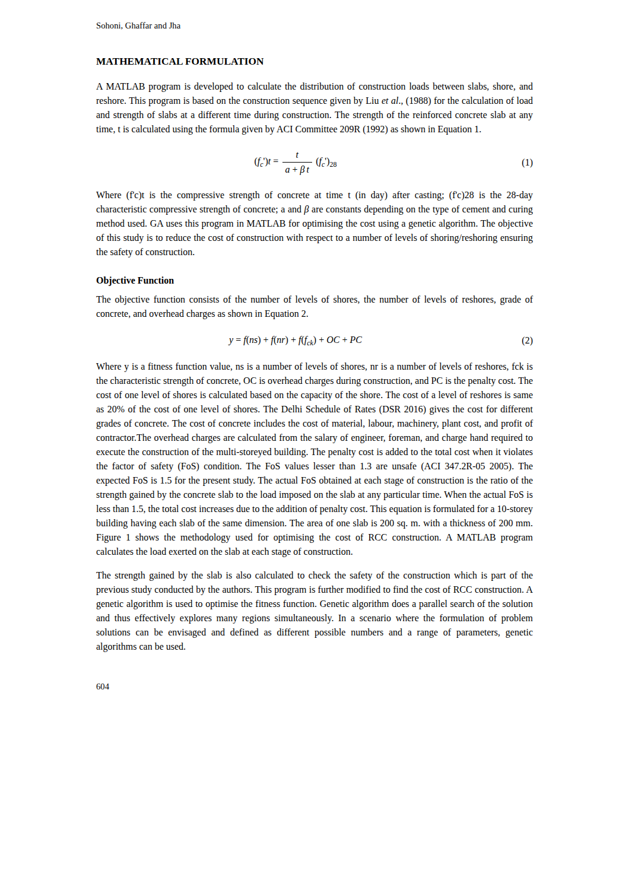Sohoni, Ghaffar and Jha
Mathematical Formulation
A MATLAB program is developed to calculate the distribution of construction loads between slabs, shore, and reshore. This program is based on the construction sequence given by Liu et al., (1988) for the calculation of load and strength of slabs at a different time during construction. The strength of the reinforced concrete slab at any time, t is calculated using the formula given by ACI Committee 209R (1992) as shown in Equation 1.
(fc')t = t a + β t (fc')28
(1)
Where (f'c)t is the compressive strength of concrete at time t (in day) after casting; (f'c)28 is the 28-day characteristic compressive strength of concrete; a and β are constants depending on the type of cement and curing method used. GA uses this program in MATLAB for optimising the cost using a genetic algorithm. The objective of this study is to reduce the cost of construction with respect to a number of levels of shoring/reshoring ensuring the safety of construction.
Objective Function
The objective function consists of the number of levels of shores, the number of levels of reshores, grade of concrete, and overhead charges as shown in Equation 2.
y = f(ns) + f(nr) + f(fck) + OC + PC
(2)
Where y is a fitness function value, ns is a number of levels of shores, nr is a number of levels of reshores, fck is the characteristic strength of concrete, OC is overhead charges during construction, and PC is the penalty cost. The cost of one level of shores is calculated based on the capacity of the shore. The cost of a level of reshores is same as 20% of the cost of one level of shores. The Delhi Schedule of Rates (DSR 2016) gives the cost for different grades of concrete. The cost of concrete includes the cost of material, labour, machinery, plant cost, and profit of contractor.The overhead charges are calculated from the salary of engineer, foreman, and charge hand required to execute the construction of the multi-storeyed building. The penalty cost is added to the total cost when it violates the factor of safety (FoS) condition. The FoS values lesser than 1.3 are unsafe (ACI 347.2R-05 2005). The expected FoS is 1.5 for the present study. The actual FoS obtained at each stage of construction is the ratio of the strength gained by the concrete slab to the load imposed on the slab at any particular time. When the actual FoS is less than 1.5, the total cost increases due to the addition of penalty cost. This equation is formulated for a 10-storey building having each slab of the same dimension. The area of one slab is 200 sq. m. with a thickness of 200 mm. Figure 1 shows the methodology used for optimising the cost of RCC construction. A MATLAB program calculates the load exerted on the slab at each stage of construction.
The strength gained by the slab is also calculated to check the safety of the construction which is part of the previous study conducted by the authors. This program is further modified to find the cost of RCC construction. A genetic algorithm is used to optimise the fitness function. Genetic algorithm does a parallel search of the solution and thus effectively explores many regions simultaneously. In a scenario where the formulation of problem solutions can be envisaged and defined as different possible numbers and a range of parameters, genetic algorithms can be used.
604